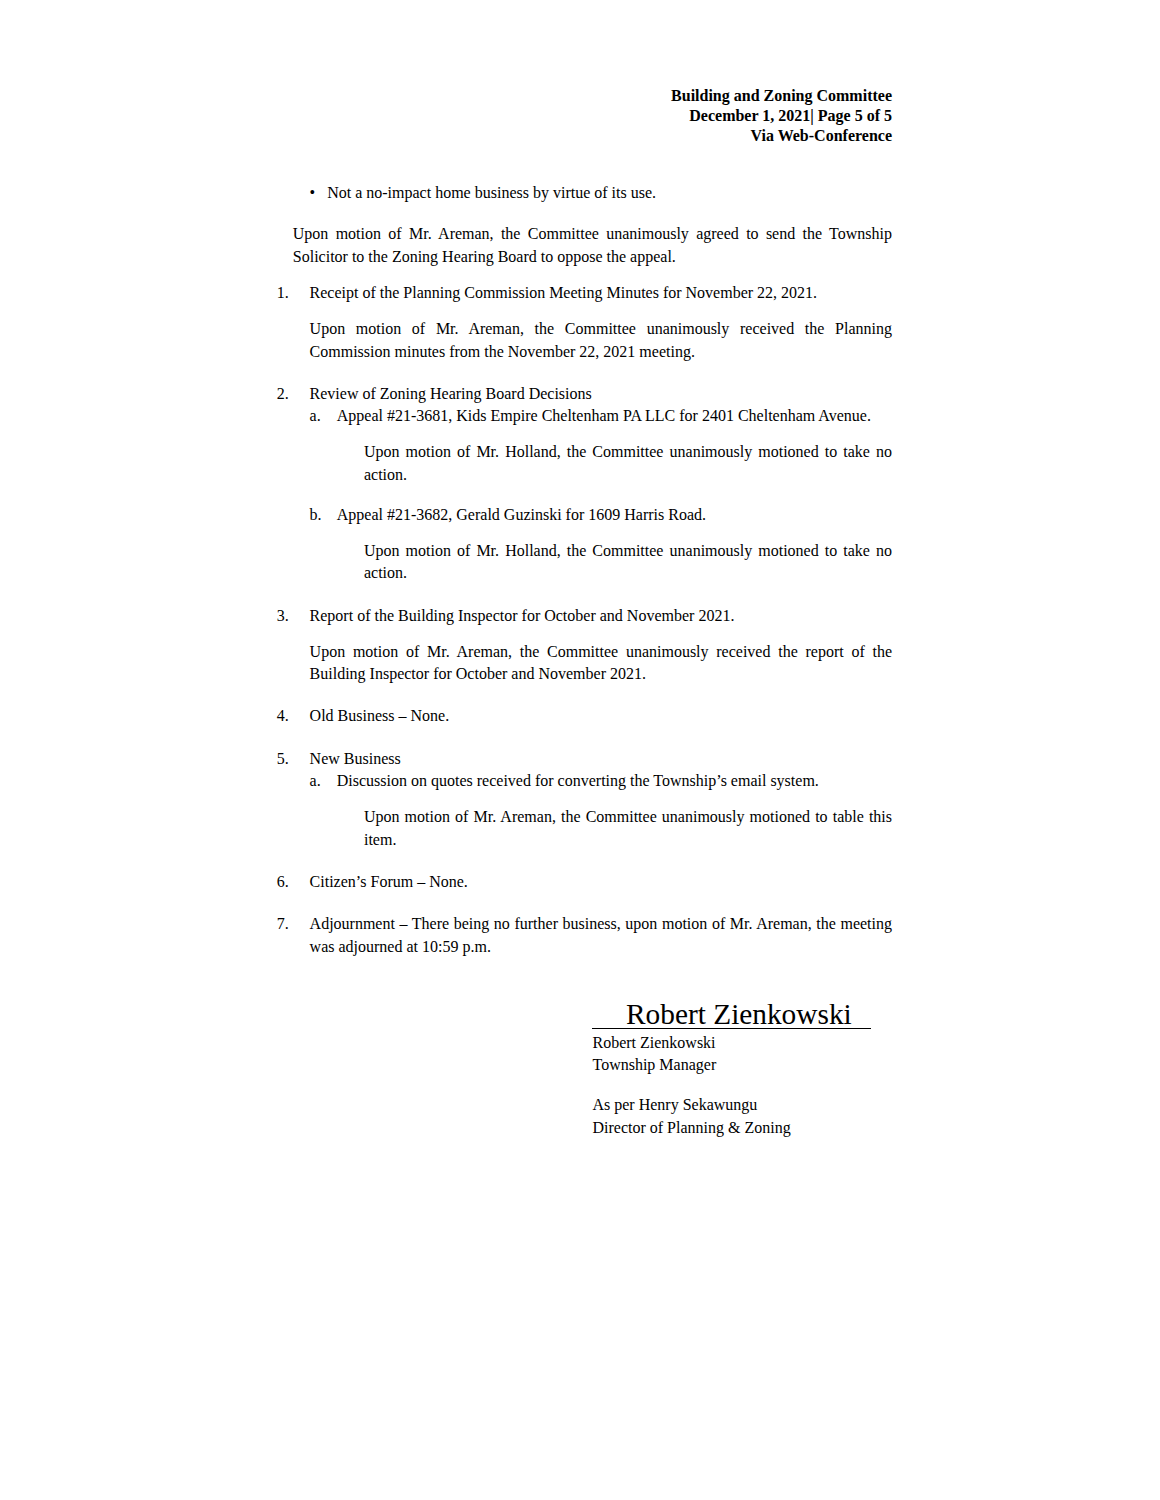Building and Zoning Committee
December 1, 2021| Page 5 of 5
Via Web-Conference
Not a no-impact home business by virtue of its use.
Upon motion of Mr. Areman, the Committee unanimously agreed to send the Township Solicitor to the Zoning Hearing Board to oppose the appeal.
Receipt of the Planning Commission Meeting Minutes for November 22, 2021.
Upon motion of Mr. Areman, the Committee unanimously received the Planning Commission minutes from the November 22, 2021 meeting.
Review of Zoning Hearing Board Decisions
Appeal #21-3681, Kids Empire Cheltenham PA LLC for 2401 Cheltenham Avenue.
Upon motion of Mr. Holland, the Committee unanimously motioned to take no action.
Appeal #21-3682, Gerald Guzinski for 1609 Harris Road.
Upon motion of Mr. Holland, the Committee unanimously motioned to take no action.
Report of the Building Inspector for October and November 2021.
Upon motion of Mr. Areman, the Committee unanimously received the report of the Building Inspector for October and November 2021.
Old Business – None.
New Business
Discussion on quotes received for converting the Township’s email system.
Upon motion of Mr. Areman, the Committee unanimously motioned to table this item.
Citizen’s Forum – None.
Adjournment – There being no further business, upon motion of Mr. Areman, the meeting was adjourned at 10:59 p.m.
Robert Zienkowski
Robert Zienkowski
Township Manager
As per Henry Sekawungu
Director of Planning & Zoning